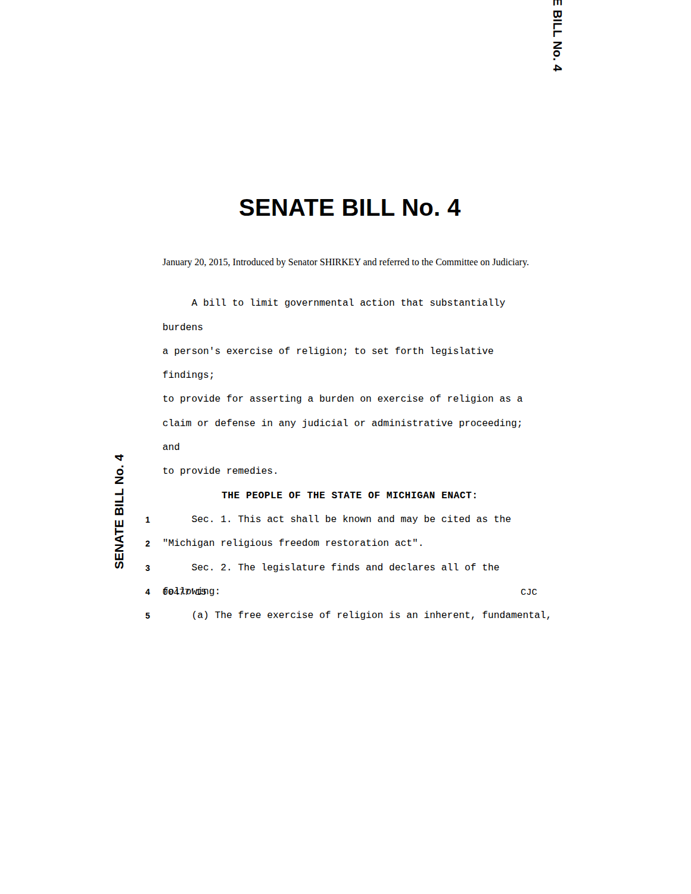SENATE BILL No. 4
SENATE BILL No. 4
SENATE BILL No. 4
January 20, 2015, Introduced by Senator SHIRKEY and referred to the Committee on Judiciary.
A bill to limit governmental action that substantially burdens
a person's exercise of religion; to set forth legislative findings;
to provide for asserting a burden on exercise of religion as a
claim or defense in any judicial or administrative proceeding; and
to provide remedies.
THE PEOPLE OF THE STATE OF MICHIGAN ENACT:
1 Sec. 1. This act shall be known and may be cited as the
2"Michigan religious freedom restoration act".
3 Sec. 2. The legislature finds and declares all of the
4following:
5 (a) The free exercise of religion is an inherent, fundamental,
6and unalienable right secured by article 1 of the state
7constitution of 1963 and the first amendment to the United States
8constitution.
00477'15 CJC